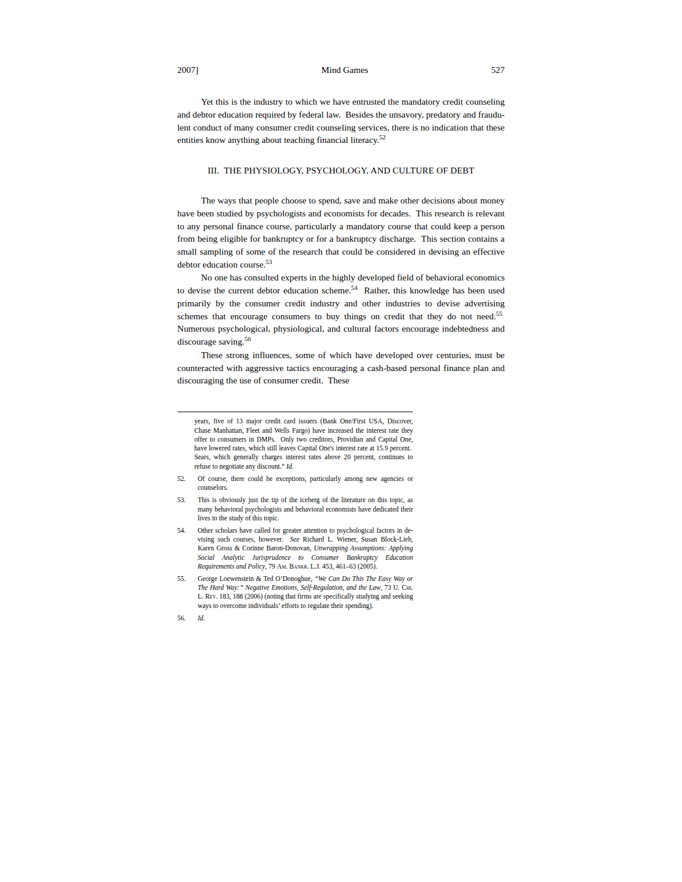2007] Mind Games 527
Yet this is the industry to which we have entrusted the mandatory credit counseling and debtor education required by federal law. Besides the unsavory, predatory and fraudulent conduct of many consumer credit counseling services, there is no indication that these entities know anything about teaching financial literacy.52
III. THE PHYSIOLOGY, PSYCHOLOGY, AND CULTURE OF DEBT
The ways that people choose to spend, save and make other decisions about money have been studied by psychologists and economists for decades. This research is relevant to any personal finance course, particularly a mandatory course that could keep a person from being eligible for bankruptcy or for a bankruptcy discharge. This section contains a small sampling of some of the research that could be considered in devising an effective debtor education course.53
No one has consulted experts in the highly developed field of behavioral economics to devise the current debtor education scheme.54 Rather, this knowledge has been used primarily by the consumer credit industry and other industries to devise advertising schemes that encourage consumers to buy things on credit that they do not need.55 Numerous psychological, physiological, and cultural factors encourage indebtedness and discourage saving.56
These strong influences, some of which have developed over centuries, must be counteracted with aggressive tactics encouraging a cash-based personal finance plan and discouraging the use of consumer credit. These
years, five of 13 major credit card issuers (Bank One/First USA, Discover, Chase Manhattan, Fleet and Wells Fargo) have increased the interest rate they offer to consumers in DMPs. Only two creditors, Providian and Capital One, have lowered rates, which still leaves Capital One's interest rate at 15.9 percent. Sears, which generally charges interest rates above 20 percent, continues to refuse to negotiate any discount.” Id.
| 52. | Of course, there could be exceptions, particularly among new agencies or counselors. |
| 53. | This is obviously just the tip of the iceberg of the literature on this topic, as many behavioral psychologists and behavioral economists have dedicated their lives to the study of this topic. |
| 54. | Other scholars have called for greater attention to psychological factors in devising such courses, however. See Richard L. Wiener, Susan Block-Lieb, Karen Gross & Corinne Baron-Donovan, Unwrapping Assumptions: Applying Social Analytic Jurisprudence to Consumer Bankruptcy Education Requirements and Policy , 79 Am. Bankr. L.J. 453, 461–63 (2005). |
| 55. | George Loewenstein & Ted O’Donoghue, “We Can Do This The Easy Way or The Hard Way:” Negative Emotions, Self-Regulation, and the Law , 73 U. Chi. L. Rev. 183, 188 (2006) (noting that firms are specifically studying and seeking ways to overcome individuals’ efforts to regulate their spending). |
| 56. | Id. |